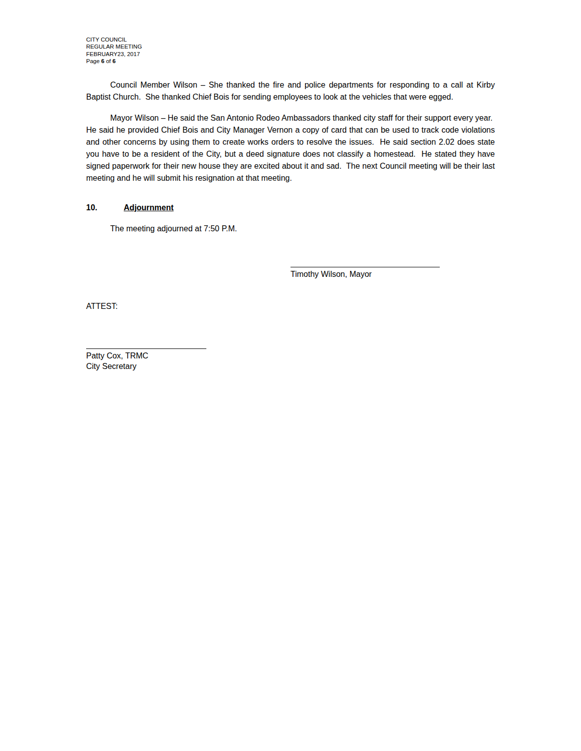CITY COUNCIL
REGULAR MEETING
FEBRUARY23, 2017
Page 6 of 6
Council Member Wilson – She thanked the fire and police departments for responding to a call at Kirby Baptist Church. She thanked Chief Bois for sending employees to look at the vehicles that were egged.
Mayor Wilson – He said the San Antonio Rodeo Ambassadors thanked city staff for their support every year. He said he provided Chief Bois and City Manager Vernon a copy of card that can be used to track code violations and other concerns by using them to create works orders to resolve the issues. He said section 2.02 does state you have to be a resident of the City, but a deed signature does not classify a homestead. He stated they have signed paperwork for their new house they are excited about it and sad. The next Council meeting will be their last meeting and he will submit his resignation at that meeting.
10. Adjournment
The meeting adjourned at 7:50 P.M.
Timothy Wilson, Mayor
ATTEST:
Patty Cox, TRMC
City Secretary